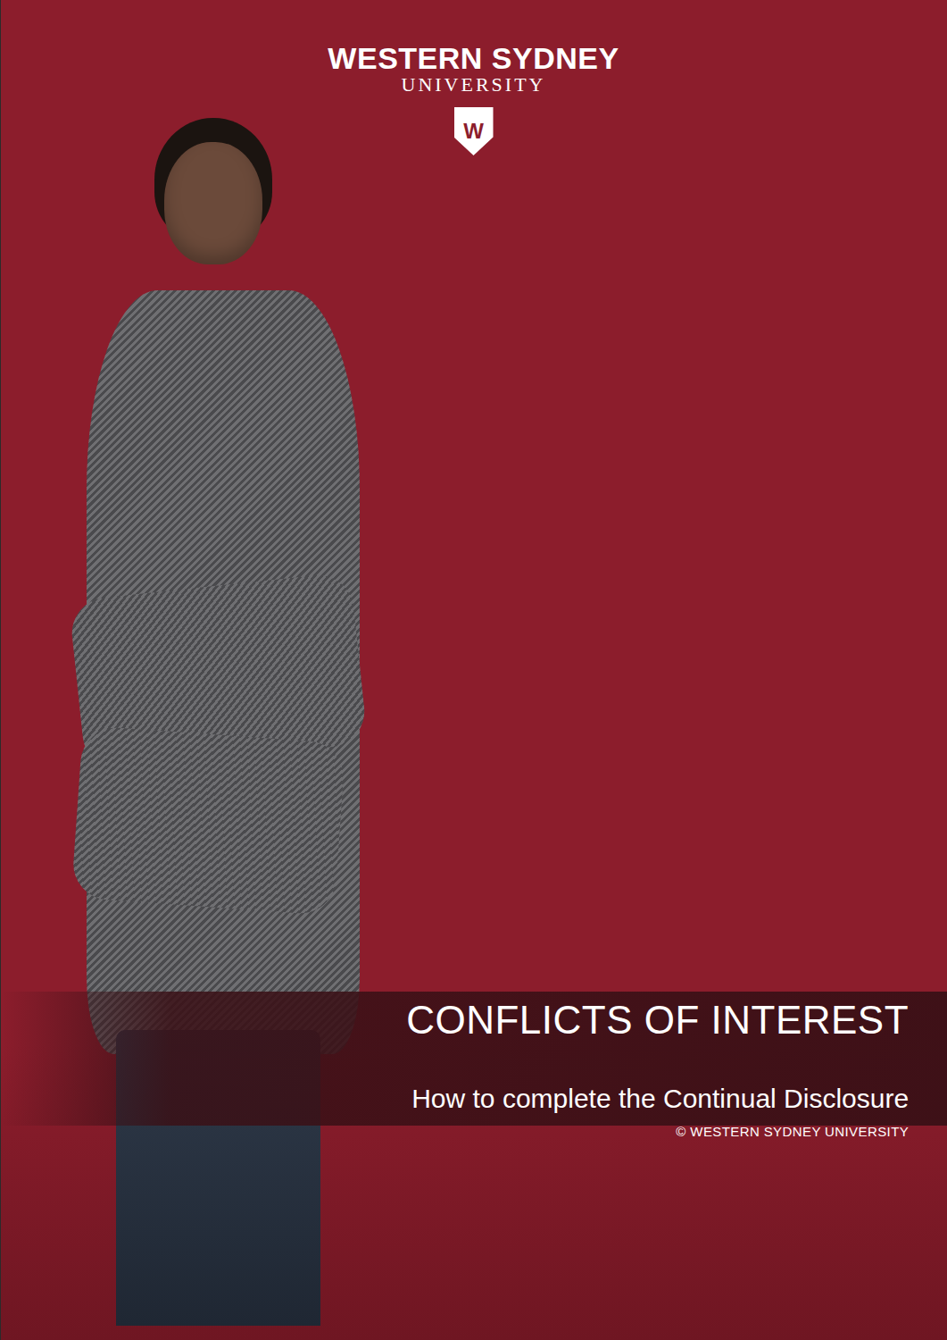Western Sydney University
W
Conflicts of Interest
How to complete the Continual Disclosure
© WESTERN SYDNEY UNIVERSITY